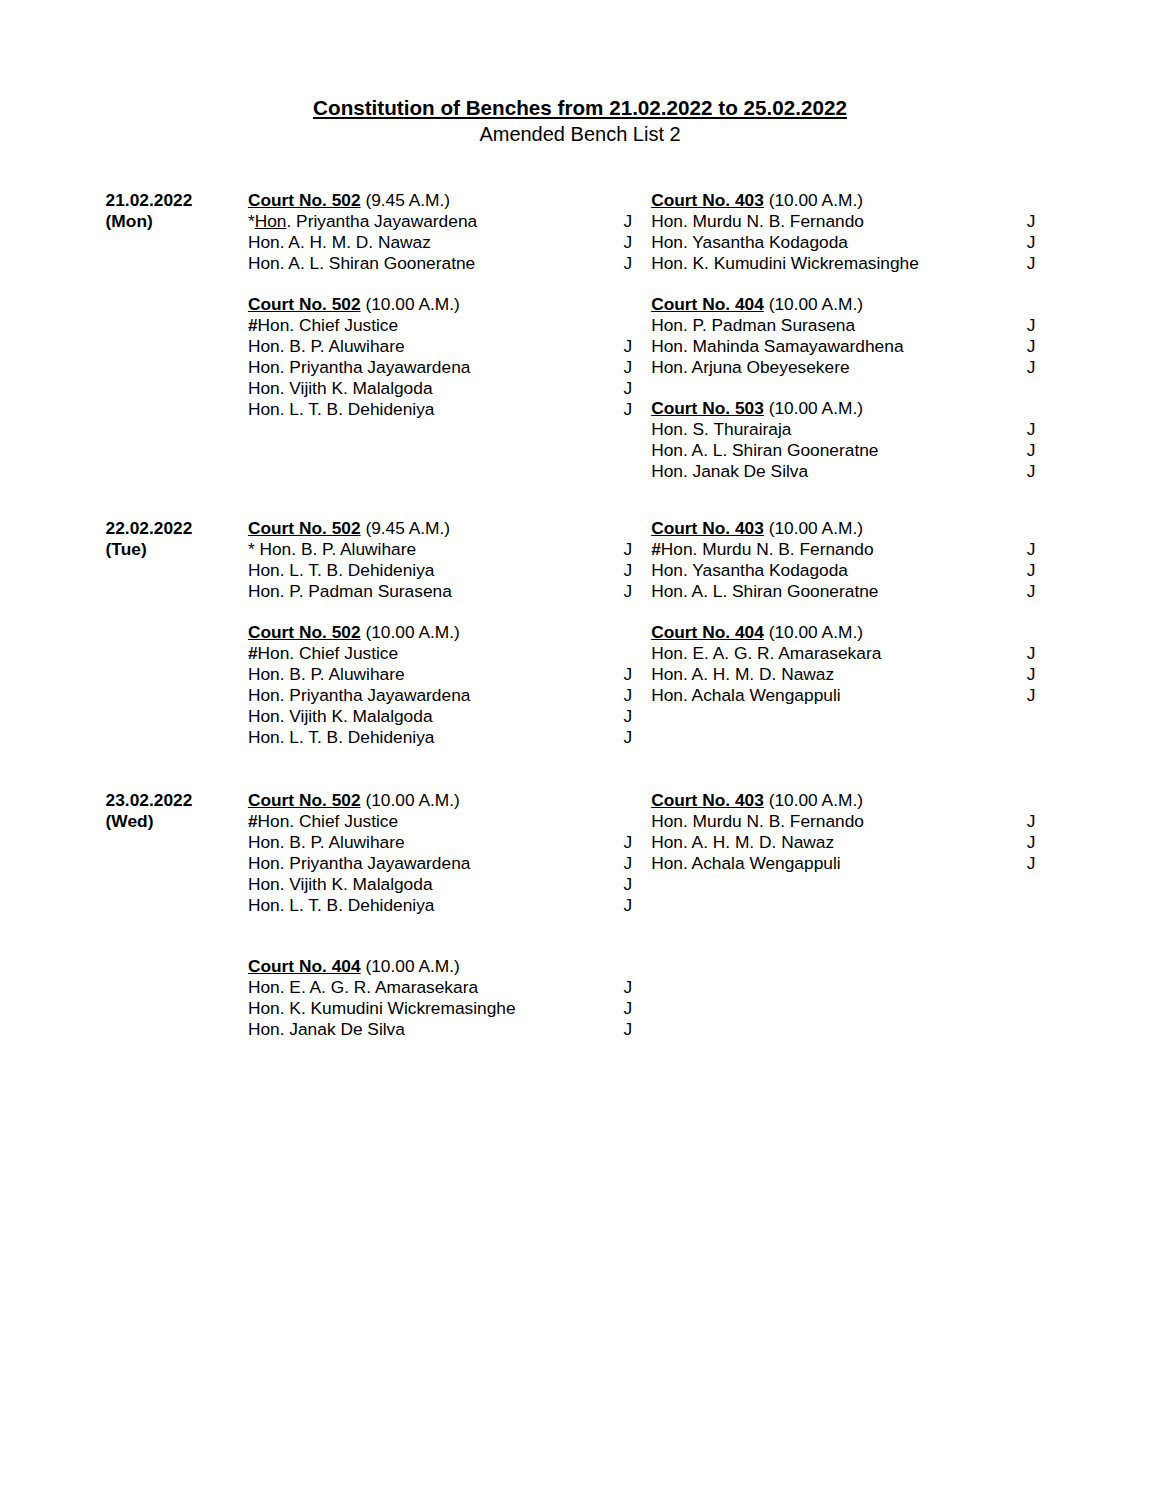Constitution of Benches from 21.02.2022 to 25.02.2022
Amended Bench List 2
| 21.02.2022 (Mon) | Court No. 502 (9.45 A.M.) / * Hon . Priyantha Jayawardena / J / / Hon. A. H. M. D. Nawaz / J / / Hon. A. L. Shiran Gooneratne / J / Court No. 502 (10.00 A.M.) / # Hon. Chief Justice / / / Hon. B. P. Aluwihare / J / / Hon. Priyantha Jayawardena / J / / Hon. Vijith K. Malalgoda / J / / Hon. L. T. B. Dehideniya / J / | Court No. 403 (10.00 A.M.) / Hon. Murdu N. B. Fernando / J / / Hon. Yasantha Kodagoda / J / / Hon. K. Kumudini Wickremasinghe / J / Court No. 404 (10.00 A.M.) / Hon. P. Padman Surasena / J / / Hon. Mahinda Samayawardhena / J / / Hon. Arjuna Obeyesekere / J / Court No. 503 (10.00 A.M.) / Hon. S. Thurairaja / J / / Hon. A. L. Shiran Gooneratne / J / / Hon. Janak De Silva / J / |
| 22.02.2022 (Tue) | Court No. 502 (9.45 A.M.) / * Hon. B. P. Aluwihare / J / / Hon. L. T. B. Dehideniya / J / / Hon. P. Padman Surasena / J / Court No. 502 (10.00 A.M.) / # Hon. Chief Justice / / / Hon. B. P. Aluwihare / J / / Hon. Priyantha Jayawardena / J / / Hon. Vijith K. Malalgoda / J / / Hon. L. T. B. Dehideniya / J / | Court No. 403 (10.00 A.M.) / # Hon. Murdu N. B. Fernando / J / / Hon. Yasantha Kodagoda / J / / Hon. A. L. Shiran Gooneratne / J / Court No. 404 (10.00 A.M.) / Hon. E. A. G. R. Amarasekara / J / / Hon. A. H. M. D. Nawaz / J / / Hon. Achala Wengappuli / J / |
| 23.02.2022 (Wed) | Court No. 502 (10.00 A.M.) / # Hon. Chief Justice / / / Hon. B. P. Aluwihare / J / / Hon. Priyantha Jayawardena / J / / Hon. Vijith K. Malalgoda / J / / Hon. L. T. B. Dehideniya / J / Court No. 404 (10.00 A.M.) / Hon. E. A. G. R. Amarasekara / J / / Hon. K. Kumudini Wickremasinghe / J / / Hon. Janak De Silva / J / | Court No. 403 (10.00 A.M.) / Hon. Murdu N. B. Fernando / J / / Hon. A. H. M. D. Nawaz / J / / Hon. Achala Wengappuli / J / |